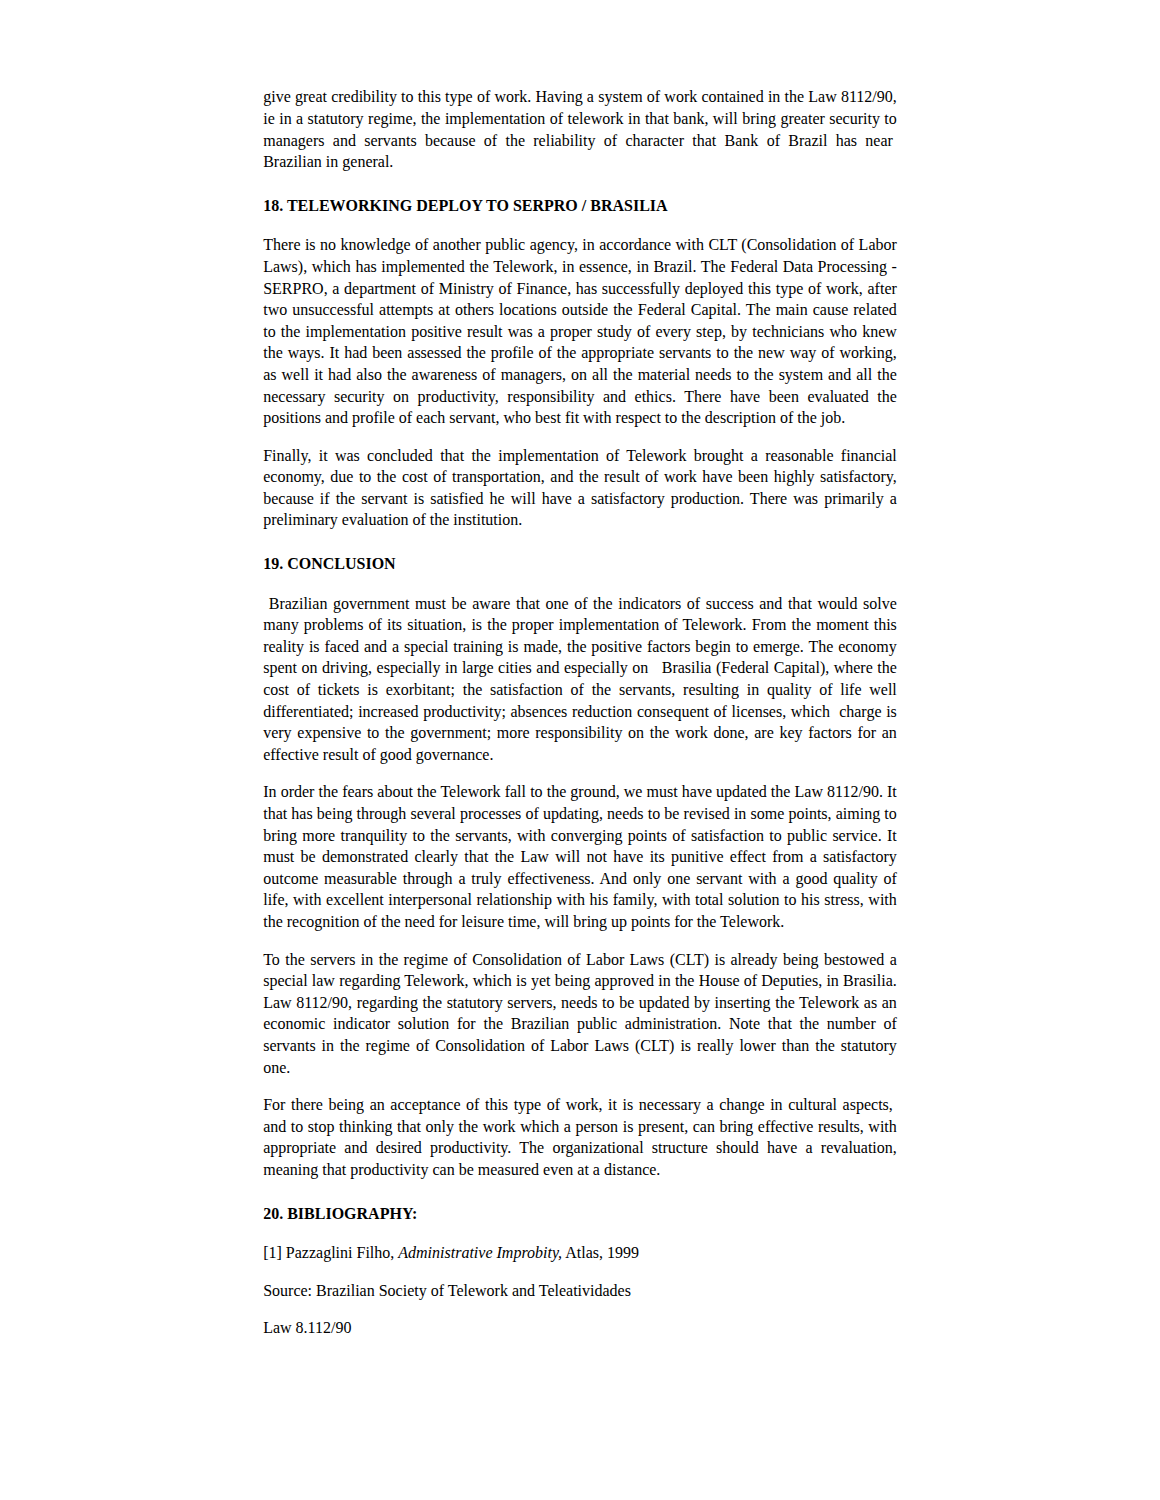give great credibility to this type of work. Having a system of work contained in the Law 8112/90, ie in a statutory regime, the implementation of telework in that bank, will bring greater security to managers and servants because of the reliability of character that Bank of Brazil has near Brazilian in general.
18. Teleworking deploy to SERPRO / Brasilia
There is no knowledge of another public agency, in accordance with CLT (Consolidation of Labor Laws), which has implemented the Telework, in essence, in Brazil. The Federal Data Processing - SERPRO, a department of Ministry of Finance, has successfully deployed this type of work, after two unsuccessful attempts at others locations outside the Federal Capital. The main cause related to the implementation positive result was a proper study of every step, by technicians who knew the ways. It had been assessed the profile of the appropriate servants to the new way of working, as well it had also the awareness of managers, on all the material needs to the system and all the necessary security on productivity, responsibility and ethics. There have been evaluated the positions and profile of each servant, who best fit with respect to the description of the job.
Finally, it was concluded that the implementation of Telework brought a reasonable financial economy, due to the cost of transportation, and the result of work have been highly satisfactory, because if the servant is satisfied he will have a satisfactory production. There was primarily a preliminary evaluation of the institution.
19. Conclusion
Brazilian government must be aware that one of the indicators of success and that would solve many problems of its situation, is the proper implementation of Telework. From the moment this reality is faced and a special training is made, the positive factors begin to emerge. The economy spent on driving, especially in large cities and especially on Brasilia (Federal Capital), where the cost of tickets is exorbitant; the satisfaction of the servants, resulting in quality of life well differentiated; increased productivity; absences reduction consequent of licenses, which charge is very expensive to the government; more responsibility on the work done, are key factors for an effective result of good governance.
In order the fears about the Telework fall to the ground, we must have updated the Law 8112/90. It that has being through several processes of updating, needs to be revised in some points, aiming to bring more tranquility to the servants, with converging points of satisfaction to public service. It must be demonstrated clearly that the Law will not have its punitive effect from a satisfactory outcome measurable through a truly effectiveness. And only one servant with a good quality of life, with excellent interpersonal relationship with his family, with total solution to his stress, with the recognition of the need for leisure time, will bring up points for the Telework.
To the servers in the regime of Consolidation of Labor Laws (CLT) is already being bestowed a special law regarding Telework, which is yet being approved in the House of Deputies, in Brasilia. Law 8112/90, regarding the statutory servers, needs to be updated by inserting the Telework as an economic indicator solution for the Brazilian public administration. Note that the number of servants in the regime of Consolidation of Labor Laws (CLT) is really lower than the statutory one.
For there being an acceptance of this type of work, it is necessary a change in cultural aspects, and to stop thinking that only the work which a person is present, can bring effective results, with appropriate and desired productivity. The organizational structure should have a revaluation, meaning that productivity can be measured even at a distance.
20. Bibliography:
[1] Pazzaglini Filho, Administrative Improbity, Atlas, 1999
Source: Brazilian Society of Telework and Teleatividades
Law 8.112/90